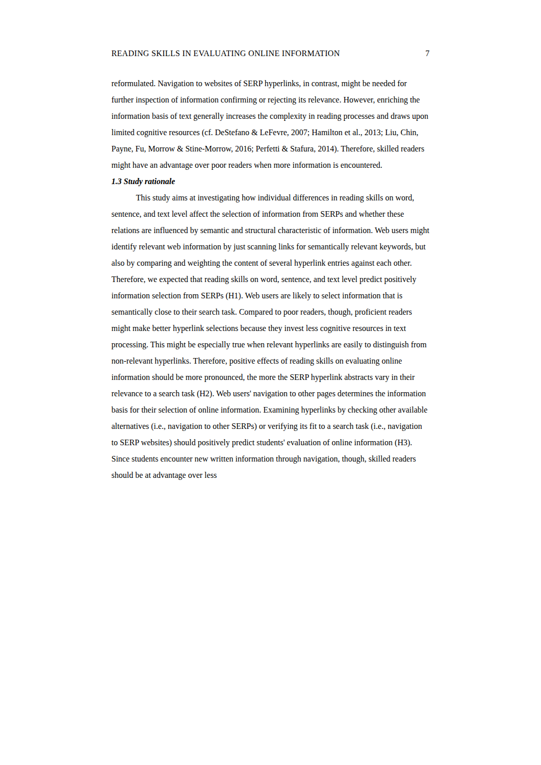Reading skills in evaluating online information 7
reformulated. Navigation to websites of SERP hyperlinks, in contrast, might be needed for further inspection of information confirming or rejecting its relevance. However, enriching the information basis of text generally increases the complexity in reading processes and draws upon limited cognitive resources (cf. DeStefano & LeFevre, 2007; Hamilton et al., 2013; Liu, Chin, Payne, Fu, Morrow & Stine-Morrow, 2016; Perfetti & Stafura, 2014). Therefore, skilled readers might have an advantage over poor readers when more information is encountered.
1.3 Study rationale
This study aims at investigating how individual differences in reading skills on word, sentence, and text level affect the selection of information from SERPs and whether these relations are influenced by semantic and structural characteristic of information. Web users might identify relevant web information by just scanning links for semantically relevant keywords, but also by comparing and weighting the content of several hyperlink entries against each other. Therefore, we expected that reading skills on word, sentence, and text level predict positively information selection from SERPs (H1). Web users are likely to select information that is semantically close to their search task. Compared to poor readers, though, proficient readers might make better hyperlink selections because they invest less cognitive resources in text processing. This might be especially true when relevant hyperlinks are easily to distinguish from non-relevant hyperlinks. Therefore, positive effects of reading skills on evaluating online information should be more pronounced, the more the SERP hyperlink abstracts vary in their relevance to a search task (H2). Web users' navigation to other pages determines the information basis for their selection of online information. Examining hyperlinks by checking other available alternatives (i.e., navigation to other SERPs) or verifying its fit to a search task (i.e., navigation to SERP websites) should positively predict students' evaluation of online information (H3). Since students encounter new written information through navigation, though, skilled readers should be at advantage over less